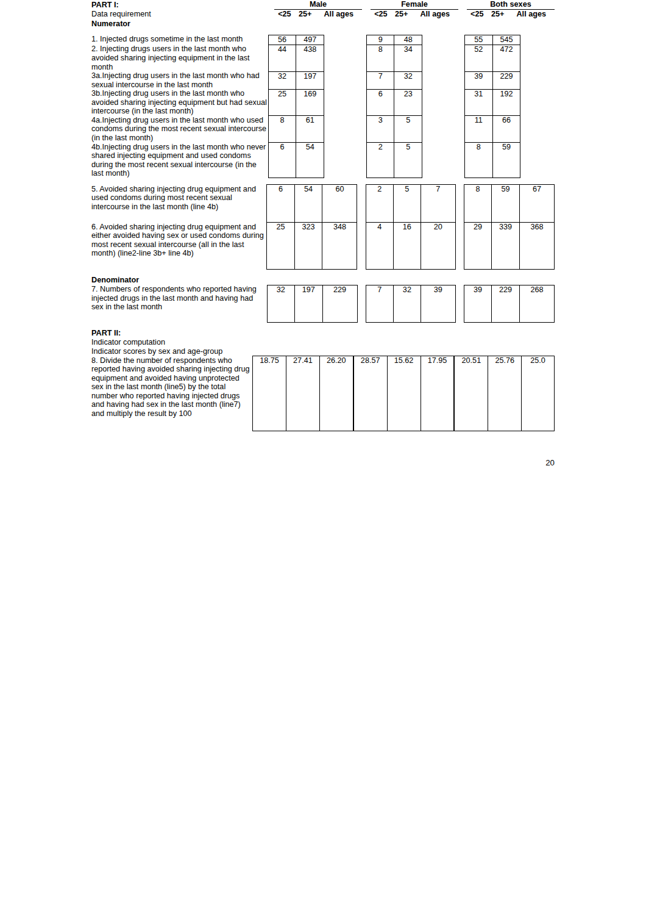| PART I: | Male | | Female | | Both sexes |
| Data requirement | <25 | 25+ | All ages | | <25 | 25+ | All ages | | <25 | 25+ | All ages |
Numerator
| 1. Injected drugs sometime in the last month | 56 | 497 | | | 9 | 48 | | | 55 | 545 | |
| 2. Injecting drugs users in the last month who avoided sharing injecting equipment in the last month | 44 | 438 | | | 8 | 34 | | | 52 | 472 | |
| 3a.Injecting drug users in the last month who had sexual intercourse in the last month | 32 | 197 | | | 7 | 32 | | | 39 | 229 | |
| 3b.Injecting drug users in the last month who avoided sharing injecting equipment but had sexual intercourse (in the last month) | 25 | 169 | | | 6 | 23 | | | 31 | 192 | |
| 4a.Injecting drug users in the last month who used condoms during the most recent sexual intercourse (in the last month) | 8 | 61 | | | 3 | 5 | | | 11 | 66 | |
| 4b.Injecting drug users in the last month who never shared injecting equipment and used condoms during the most recent sexual intercourse (in the last month) | 6 | 54 | | | 2 | 5 | | | 8 | 59 | |
| 5. Avoided sharing injecting drug equipment and used condoms during most recent sexual intercourse in the last month (line 4b) | 6 | 54 | 60 | | 2 | 5 | 7 | | 8 | 59 | 67 |
| 6. Avoided sharing injecting drug equipment and either avoided having sex or used condoms during most recent sexual intercourse (all in the last month) (line2-line 3b+ line 4b) | 25 | 323 | 348 | | 4 | 16 | 20 | | 29 | 339 | 368 |
Denominator
| 7. Numbers of respondents who reported having injected drugs in the last month and having had sex in the last month | 32 | 197 | 229 | | 7 | 32 | 39 | | 39 | 229 | 268 |
PART II:
Indicator computation
Indicator scores by sex and age-group
| 8. Divide the number of respondents who reported having avoided sharing injecting drug equipment and avoided having unprotected sex in the last month (line5) by the total number who reported having injected drugs and having had sex in the last month (line7) and multiply the result by 100 | 18.75 | 27.41 | 26.20 | | 28.57 | 15.62 | 17.95 | | 20.51 | 25.76 | 25.0 |
20